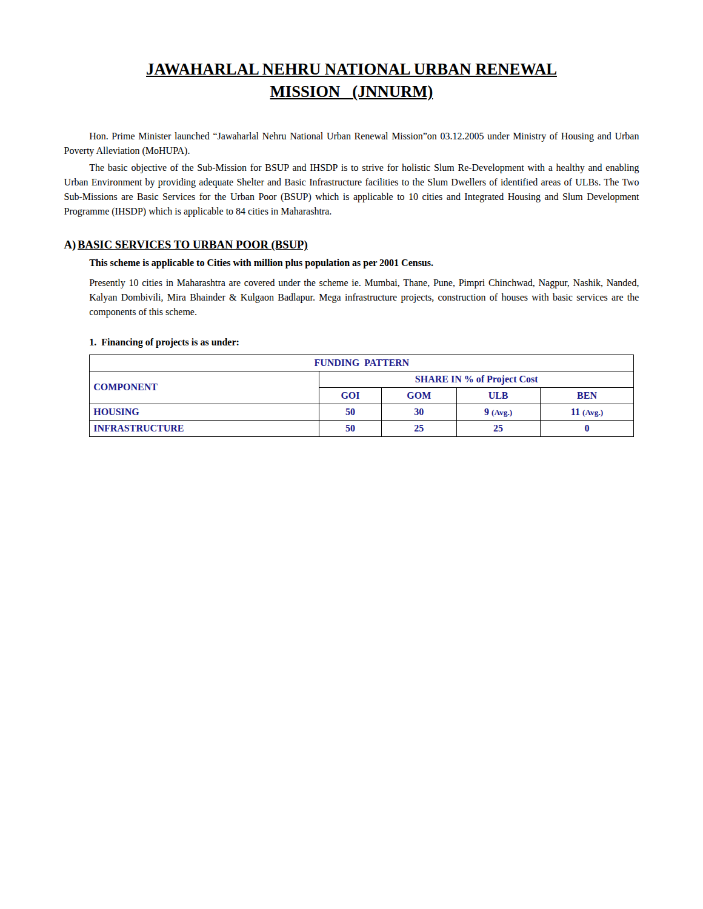JAWAHARLAL NEHRU NATIONAL URBAN RENEWAL MISSION (JNNURM)
Hon. Prime Minister launched “Jawaharlal Nehru National Urban Renewal Mission”on 03.12.2005 under Ministry of Housing and Urban Poverty Alleviation (MoHUPA).
The basic objective of the Sub-Mission for BSUP and IHSDP is to strive for holistic Slum Re-Development with a healthy and enabling Urban Environment by providing adequate Shelter and Basic Infrastructure facilities to the Slum Dwellers of identified areas of ULBs. The Two Sub-Missions are Basic Services for the Urban Poor (BSUP) which is applicable to 10 cities and Integrated Housing and Slum Development Programme (IHSDP) which is applicable to 84 cities in Maharashtra.
A) BASIC SERVICES TO URBAN POOR (BSUP)
This scheme is applicable to Cities with million plus population as per 2001 Census.
Presently 10 cities in Maharashtra are covered under the scheme ie. Mumbai, Thane, Pune, Pimpri Chinchwad, Nagpur, Nashik, Nanded, Kalyan Dombivili, Mira Bhainder & Kulgaon Badlapur. Mega infrastructure projects, construction of houses with basic services are the components of this scheme.
1. Financing of projects is as under:
| FUNDING PATTERN |
| COMPONENT | SHARE IN % of Project Cost |
| GOI | GOM | ULB | BEN |
| HOUSING | 50 | 30 | 9 (Avg.) | 11 (Avg.) |
| INFRASTRUCTURE | 50 | 25 | 25 | 0 |